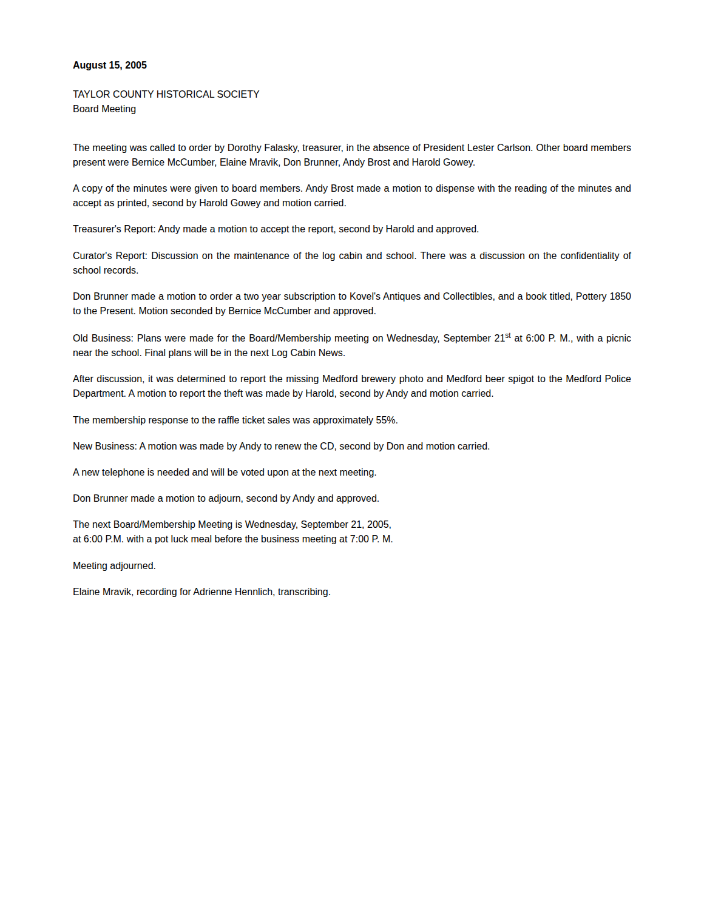August 15, 2005
TAYLOR COUNTY HISTORICAL SOCIETY
Board Meeting
The meeting was called to order by Dorothy Falasky, treasurer, in the absence of President Lester Carlson. Other board members present were Bernice McCumber, Elaine Mravik, Don Brunner, Andy Brost and Harold Gowey.
A copy of the minutes were given to board members. Andy Brost made a motion to dispense with the reading of the minutes and accept as printed, second by Harold Gowey and motion carried.
Treasurer's Report: Andy made a motion to accept the report, second by Harold and approved.
Curator's Report: Discussion on the maintenance of the log cabin and school. There was a discussion on the confidentiality of school records.
Don Brunner made a motion to order a two year subscription to Kovel's Antiques and Collectibles, and a book titled, Pottery 1850 to the Present. Motion seconded by Bernice McCumber and approved.
Old Business: Plans were made for the Board/Membership meeting on Wednesday, September 21st at 6:00 P. M., with a picnic near the school. Final plans will be in the next Log Cabin News.
After discussion, it was determined to report the missing Medford brewery photo and Medford beer spigot to the Medford Police Department. A motion to report the theft was made by Harold, second by Andy and motion carried.
The membership response to the raffle ticket sales was approximately 55%.
New Business: A motion was made by Andy to renew the CD, second by Don and motion carried.
A new telephone is needed and will be voted upon at the next meeting.
Don Brunner made a motion to adjourn, second by Andy and approved.
The next Board/Membership Meeting is Wednesday, September 21, 2005,
at 6:00 P.M. with a pot luck meal before the business meeting at 7:00 P. M.
Meeting adjourned.
Elaine Mravik, recording for Adrienne Hennlich, transcribing.